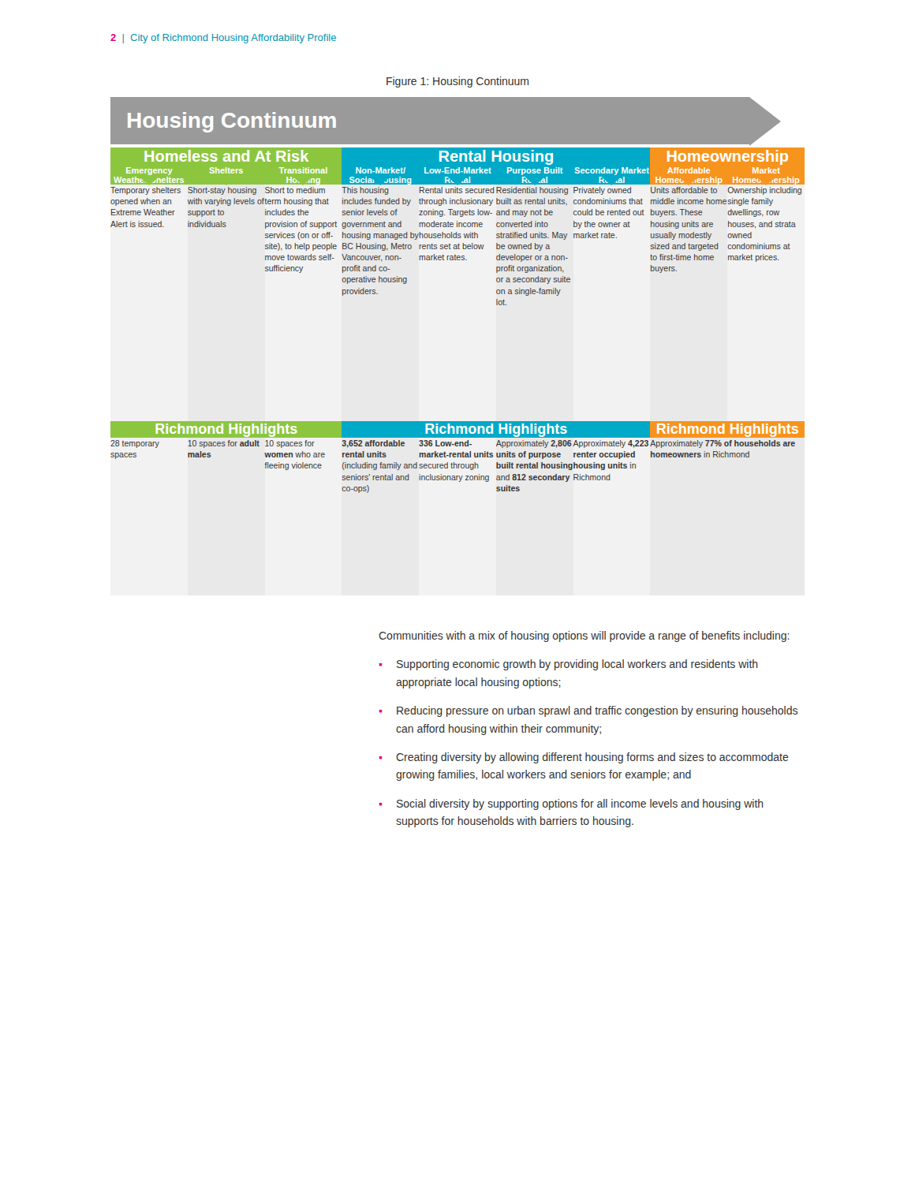2 | City of Richmond Housing Affordability Profile
Figure 1: Housing Continuum
Housing Continuum
| Homeless and At Risk | Rental Housing | Homeownership |
| Emergency Weather Shelters | Shelters | Transitional Housing | Non-Market/ Social Housing | Low-End-Market Rental | Purpose Built Rental | Secondary Market Rental | Affordable Homeownership | Market Homeownership |
| Temporary shelters opened when an Extreme Weather Alert is issued. | Short-stay housing with varying levels of support to individuals | Short to medium term housing that includes the provision of support services (on or off-site), to help people move towards self-sufficiency | This housing includes funded by senior levels of government and housing managed by BC Housing, Metro Vancouver, non-profit and co-operative housing providers. | Rental units secured through inclusionary zoning. Targets low-moderate income households with rents set at below market rates. | Residential housing built as rental units, and may not be converted into stratified units. May be owned by a developer or a non-profit organization, or a secondary suite on a single-family lot. | Privately owned condominiums that could be rented out by the owner at market rate. | Units affordable to middle income home buyers. These housing units are usually modestly sized and targeted to first-time home buyers. | Ownership including single family dwellings, row houses, and strata owned condominiums at market prices. |
| Richmond Highlights | Richmond Highlights | Richmond Highlights |
| 28 temporary spaces | 10 spaces for adult males | 10 spaces for women who are fleeing violence | 3,652 affordable rental units (including family and seniors' rental and co-ops) | 336 Low-end-market-rental units secured through inclusionary zoning | Approximately 2,806 units of purpose built rental housing and 812 secondary suites | Approximately 4,223 renter occupied housing units in Richmond | Approximately 77% of households are homeowners in Richmond |
Communities with a mix of housing options will provide a range of benefits including:
Supporting economic growth by providing local workers and residents with appropriate local housing options;
Reducing pressure on urban sprawl and traffic congestion by ensuring households can afford housing within their community;
Creating diversity by allowing different housing forms and sizes to accommodate growing families, local workers and seniors for example; and
Social diversity by supporting options for all income levels and housing with supports for households with barriers to housing.